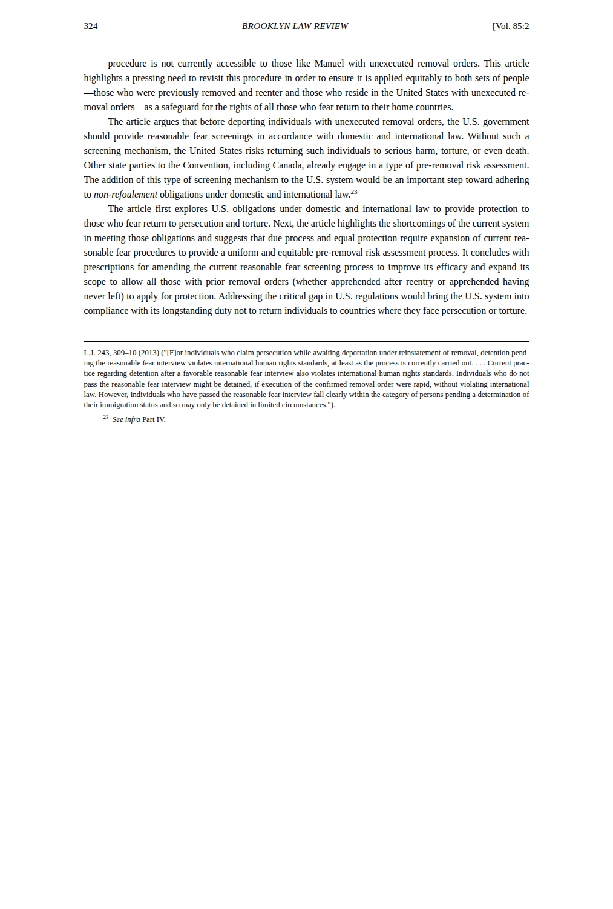324 BROOKLYN LAW REVIEW [Vol. 85:2
procedure is not currently accessible to those like Manuel with unexecuted removal orders. This article highlights a pressing need to revisit this procedure in order to ensure it is applied equitably to both sets of people—those who were previously removed and reenter and those who reside in the United States with unexecuted removal orders—as a safeguard for the rights of all those who fear return to their home countries.
The article argues that before deporting individuals with unexecuted removal orders, the U.S. government should provide reasonable fear screenings in accordance with domestic and international law. Without such a screening mechanism, the United States risks returning such individuals to serious harm, torture, or even death. Other state parties to the Convention, including Canada, already engage in a type of pre-removal risk assessment. The addition of this type of screening mechanism to the U.S. system would be an important step toward adhering to non-refoulement obligations under domestic and international law.23
The article first explores U.S. obligations under domestic and international law to provide protection to those who fear return to persecution and torture. Next, the article highlights the shortcomings of the current system in meeting those obligations and suggests that due process and equal protection require expansion of current reasonable fear procedures to provide a uniform and equitable pre-removal risk assessment process. It concludes with prescriptions for amending the current reasonable fear screening process to improve its efficacy and expand its scope to allow all those with prior removal orders (whether apprehended after reentry or apprehended having never left) to apply for protection. Addressing the critical gap in U.S. regulations would bring the U.S. system into compliance with its longstanding duty not to return individuals to countries where they face persecution or torture.
L.J. 243, 309–10 (2013) ("[F]or individuals who claim persecution while awaiting deportation under reinstatement of removal, detention pending the reasonable fear interview violates international human rights standards, at least as the process is currently carried out. . . . Current practice regarding detention after a favorable reasonable fear interview also violates international human rights standards. Individuals who do not pass the reasonable fear interview might be detained, if execution of the confirmed removal order were rapid, without violating international law. However, individuals who have passed the reasonable fear interview fall clearly within the category of persons pending a determination of their immigration status and so may only be detained in limited circumstances.").
23 See infra Part IV.